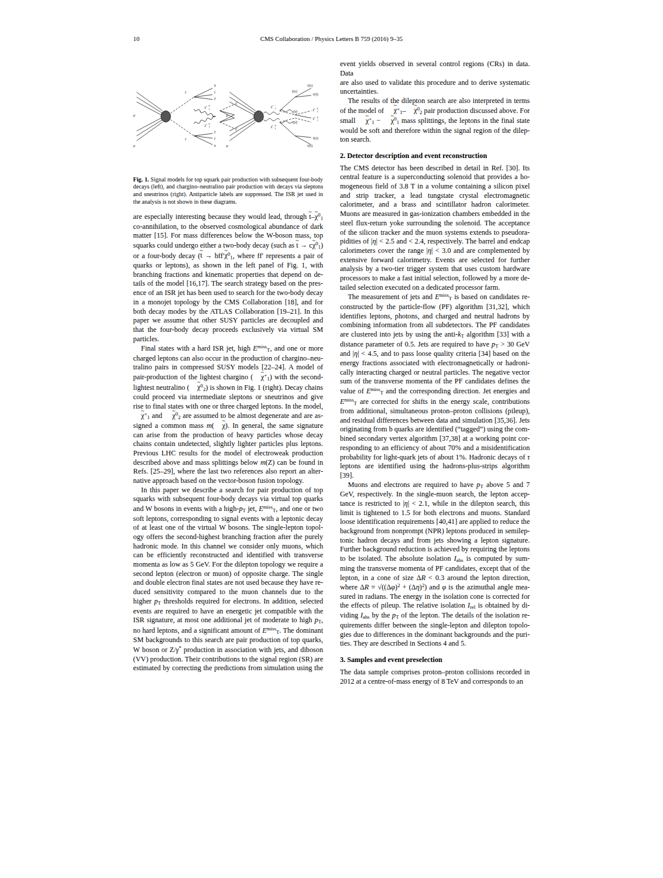10
CMS Collaboration / Physics Letters B 759 (2016) 9–35
p p b f f′ b f f′ t̃ t̃ χ̃01 χ̃01 χ̃ χ̃ p p χ̃+1 χ̃02 ℓ(ν) ℓ(ν) ν(ℓ) ν̃(ℓ̃) χ̃01 χ̃01 ℓ̃(ν̃) ℓ(ν) ℓ(ν)
Fig. 1. Signal models for top squark pair production with subsequent four-body decays (left), and chargino–neutralino pair production with decays via sleptons and sneutrinos (right). Antiparticle labels are suppressed. The ISR jet used in the analysis is not shown in these diagrams.
are especially interesting because they would lead, through ~t–~χ 01 co-annihilation, to the observed cosmological abundance of dark matter [15]. For mass differences below the W-boson mass, top squarks could undergo either a two-body decay (such as ~t → c~χ 01) or a four-body decay (~t → bff′~χ 01, where ff′ represents a pair of quarks or leptons), as shown in the left panel of Fig. 1, with branching fractions and kinematic properties that depend on details of the model [16,17]. The search strategy based on the presence of an ISR jet has been used to search for the two-body decay in a monojet topology by the CMS Collaboration [18], and for both decay modes by the ATLAS Collaboration [19–21]. In this paper we assume that other SUSY particles are decoupled and that the four-body decay proceeds exclusively via virtual SM particles.
Final states with a hard ISR jet, high Emiss T, and one or more charged leptons can also occur in the production of chargino–neutralino pairs in compressed SUSY models [22–24]. A model of pair-production of the lightest chargino (~χ+1) with the second-lightest neutralino (~χ 02) is shown in Fig. 1 (right). Decay chains could proceed via intermediate sleptons or sneutrinos and give rise to final states with one or three charged leptons. In the model, ~χ+1 and ~χ 02 are assumed to be almost degenerate and are assigned a common mass m(~χ). In general, the same signature can arise from the production of heavy particles whose decay chains contain undetected, slightly lighter particles plus leptons. Previous LHC results for the model of electroweak production described above and mass splittings below m(Z) can be found in Refs. [25–29], where the last two references also report an alternative approach based on the vector-boson fusion topology.
In this paper we describe a search for pair production of top squarks with subsequent four-body decays via virtual top quarks and W bosons in events with a high-pT jet, Emiss T, and one or two soft leptons, corresponding to signal events with a leptonic decay of at least one of the virtual W bosons. The single-lepton topology offers the second-highest branching fraction after the purely hadronic mode. In this channel we consider only muons, which can be efficiently reconstructed and identified with transverse momenta as low as 5 GeV. For the dilepton topology we require a second lepton (electron or muon) of opposite charge. The single and double electron final states are not used because they have reduced sensitivity compared to the muon channels due to the higher pT thresholds required for electrons. In addition, selected events are required to have an energetic jet compatible with the ISR signature, at most one additional jet of moderate to high pT, no hard leptons, and a significant amount of Emiss T. The dominant SM backgrounds to this search are pair production of top quarks, W boson or Z/γ* production in association with jets, and diboson (VV) production. Their contributions to the signal region (SR) are estimated by correcting the predictions from simulation using the event yields observed in several control regions (CRs) in data. Data
are also used to validate this procedure and to derive systematic uncertainties.
The results of the dilepton search are also interpreted in terms of the model of ~χ+1–~χ 02 pair production discussed above. For small ~χ+1 − ~χ 01 mass splittings, the leptons in the final state would be soft and therefore within the signal region of the dilepton search.
2. Detector description and event reconstruction
The CMS detector has been described in detail in Ref. [30]. Its central feature is a superconducting solenoid that provides a homogeneous field of 3.8 T in a volume containing a silicon pixel and strip tracker, a lead tungstate crystal electromagnetic calorimeter, and a brass and scintillator hadron calorimeter. Muons are measured in gas-ionization chambers embedded in the steel flux-return yoke surrounding the solenoid. The acceptance of the silicon tracker and the muon systems extends to pseudorapidities of |η| < 2.5 and < 2.4, respectively. The barrel and endcap calorimeters cover the range |η| < 3.0 and are complemented by extensive forward calorimetry. Events are selected for further analysis by a two-tier trigger system that uses custom hardware processors to make a fast initial selection, followed by a more detailed selection executed on a dedicated processor farm.
The measurement of jets and Emiss T is based on candidates reconstructed by the particle-flow (PF) algorithm [31,32], which identifies leptons, photons, and charged and neutral hadrons by combining information from all subdetectors. The PF candidates are clustered into jets by using the anti-kT algorithm [33] with a distance parameter of 0.5. Jets are required to have pT > 30 GeV and |η| < 4.5, and to pass loose quality criteria [34] based on the energy fractions associated with electromagnetically or hadronically interacting charged or neutral particles. The negative vector sum of the transverse momenta of the PF candidates defines the value of Emiss T and the corresponding direction. Jet energies and Emiss T are corrected for shifts in the energy scale, contributions from additional, simultaneous proton–proton collisions (pileup), and residual differences between data and simulation [35,36]. Jets originating from b quarks are identified (“tagged”) using the combined secondary vertex algorithm [37,38] at a working point corresponding to an efficiency of about 70% and a misidentification probability for light-quark jets of about 1%. Hadronic decays of τ leptons are identified using the hadrons-plus-strips algorithm [39].
Muons and electrons are required to have pT above 5 and 7 GeV, respectively. In the single-muon search, the lepton acceptance is restricted to |η| < 2.1, while in the dilepton search, this limit is tightened to 1.5 for both electrons and muons. Standard loose identification requirements [40,41] are applied to reduce the background from nonprompt (NPR) leptons produced in semileptonic hadron decays and from jets showing a lepton signature. Further background reduction is achieved by requiring the leptons to be isolated. The absolute isolation Iabs is computed by summing the transverse momenta of PF candidates, except that of the lepton, in a cone of size ΔR < 0.3 around the lepton direction, where ΔR ≡ √((Δφ)2 + (Δη)2) and φ is the azimuthal angle measured in radians. The energy in the isolation cone is corrected for the effects of pileup. The relative isolation Irel is obtained by dividing Iabs by the pT of the lepton. The details of the isolation requirements differ between the single-lepton and dilepton topologies due to differences in the dominant backgrounds and the purities. They are described in Sections 4 and 5.
3. Samples and event preselection
The data sample comprises proton–proton collisions recorded in 2012 at a centre-of-mass energy of 8 TeV and corresponds to an